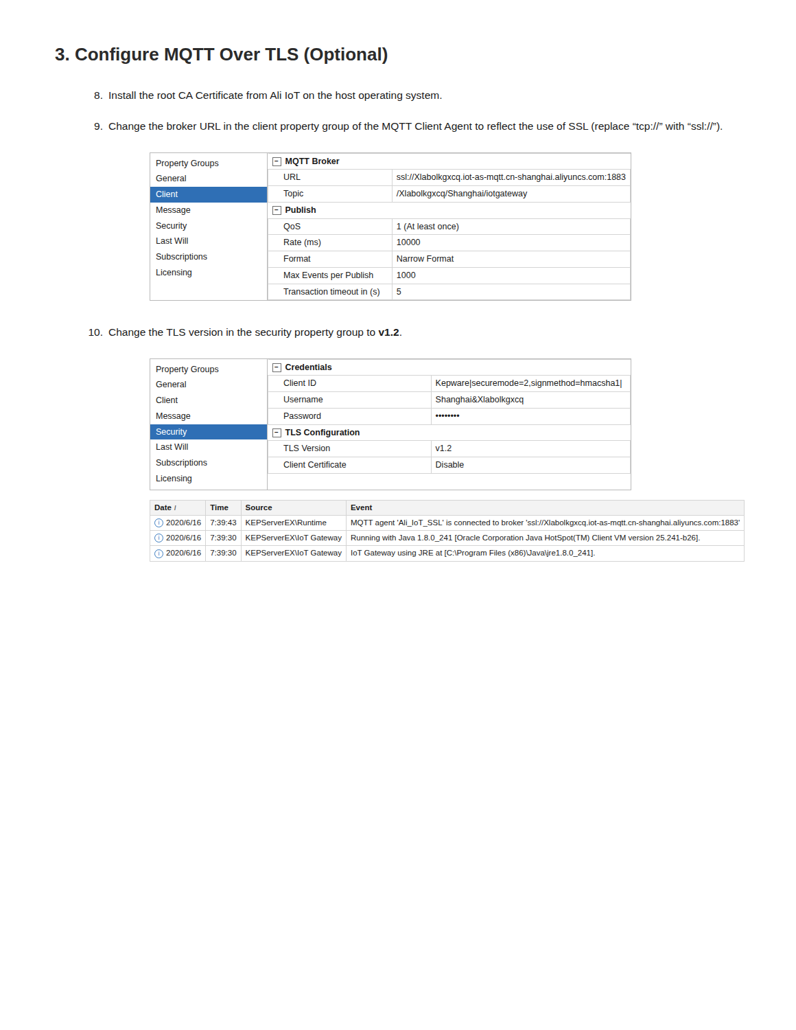3. Configure MQTT Over TLS (Optional)
Install the root CA Certificate from Ali IoT on the host operating system.
Change the broker URL in the client property group of the MQTT Client Agent to reflect the use of SSL (replace “tcp://” with “ssl://”).
Property Groups
General
Client
Message
Security
Last Will
Subscriptions
Licensing
| − MQTT Broker |
| URL | ssl://Xlabolkgxcq.iot-as-mqtt.cn-shanghai.aliyuncs.com:1883 |
| Topic | /Xlabolkgxcq/Shanghai/iotgateway |
| − Publish |
| QoS | 1 (At least once) |
| Rate (ms) | 10000 |
| Format | Narrow Format |
| Max Events per Publish | 1000 |
| Transaction timeout in (s) | 5 |
Change the TLS version in the security property group to v1.2.
Property Groups
General
Client
Message
Security
Last Will
Subscriptions
Licensing
| − Credentials |
| Client ID | Kepware/securemode=2,signmethod=hmacsha1/ |
| Username | Shanghai&Xlabolkgxcq |
| Password | •••••••• |
| − TLS Configuration |
| TLS Version | v1.2 |
| Client Certificate | Disable |
| Date / | Time | Source | Event |
| --- | --- | --- | --- |
| i 2020/6/16 | 7:39:43 | KEPServerEX\Runtime | MQTT agent 'Ali_IoT_SSL' is connected to broker 'ssl://Xlabolkgxcq.iot-as-mqtt.cn-shanghai.aliyuncs.com:1883' |
| i 2020/6/16 | 7:39:30 | KEPServerEX\IoT Gateway | Running with Java 1.8.0_241 [Oracle Corporation Java HotSpot(TM) Client VM version 25.241-b26]. |
| i 2020/6/16 | 7:39:30 | KEPServerEX\IoT Gateway | IoT Gateway using JRE at [C:\Program Files (x86)\Java\jre1.8.0_241]. |